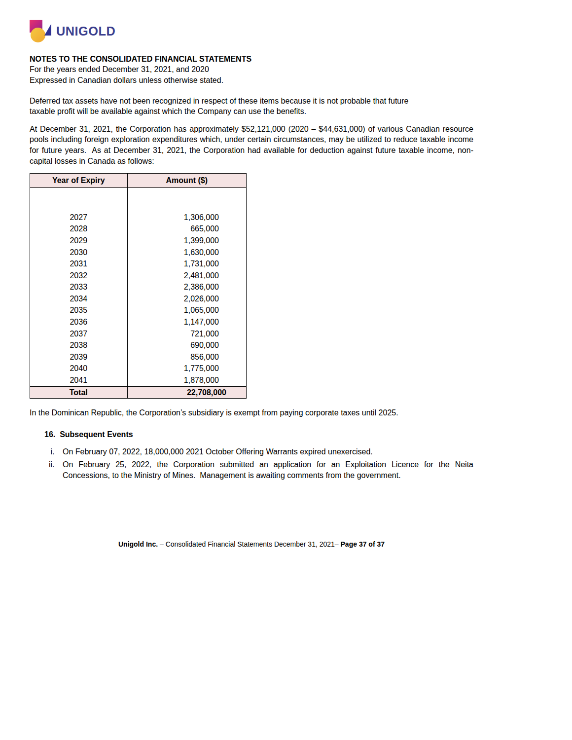UNIGOLD
NOTES TO THE CONSOLIDATED FINANCIAL STATEMENTS
For the years ended December 31, 2021, and 2020
Expressed in Canadian dollars unless otherwise stated.
Deferred tax assets have not been recognized in respect of these items because it is not probable that future
taxable profit will be available against which the Company can use the benefits.
At December 31, 2021, the Corporation has approximately $52,121,000 (2020 – $44,631,000) of various Canadian resource pools including foreign exploration expenditures which, under certain circumstances, may be utilized to reduce taxable income for future years. As at December 31, 2021, the Corporation had available for deduction against future taxable income, non-capital losses in Canada as follows:
| Year of Expiry | Amount ($) |
| --- | --- |
| 2027 | 1,306,000 |
| 2028 | 665,000 |
| 2029 | 1,399,000 |
| 2030 | 1,630,000 |
| 2031 | 1,731,000 |
| 2032 | 2,481,000 |
| 2033 | 2,386,000 |
| 2034 | 2,026,000 |
| 2035 | 1,065,000 |
| 2036 | 1,147,000 |
| 2037 | 721,000 |
| 2038 | 690,000 |
| 2039 | 856,000 |
| 2040 | 1,775,000 |
| 2041 | 1,878,000 |
| Total | 22,708,000 |
In the Dominican Republic, the Corporation’s subsidiary is exempt from paying corporate taxes until 2025.
16. Subsequent Events
On February 07, 2022, 18,000,000 2021 October Offering Warrants expired unexercised.
On February 25, 2022, the Corporation submitted an application for an Exploitation Licence for the Neita Concessions, to the Ministry of Mines. Management is awaiting comments from the government.
Unigold Inc. – Consolidated Financial Statements December 31, 2021– Page 37 of 37